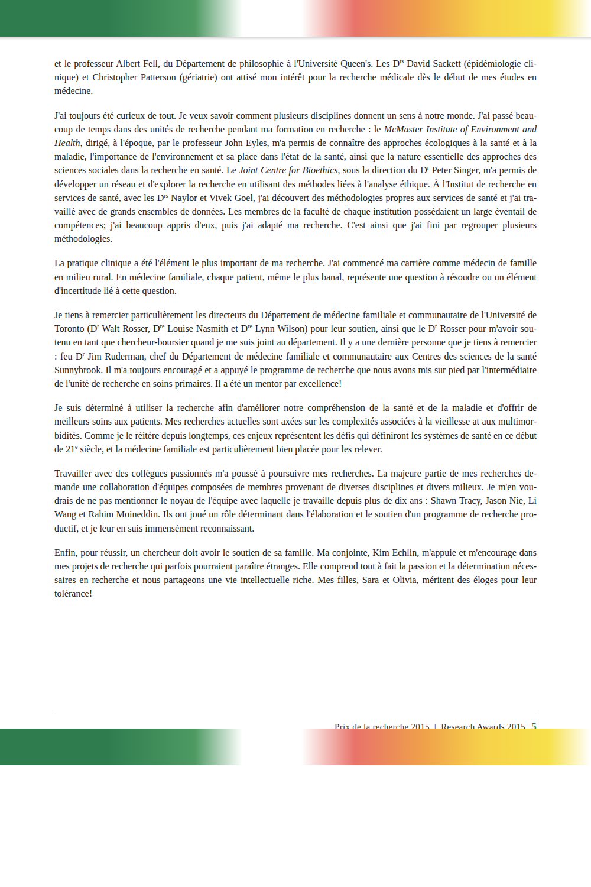et le professeur Albert Fell, du Département de philosophie à l'Université Queen's. Les Drs David Sackett (épidémiologie clinique) et Christopher Patterson (gériatrie) ont attisé mon intérêt pour la recherche médicale dès le début de mes études en médecine.
J'ai toujours été curieux de tout. Je veux savoir comment plusieurs disciplines donnent un sens à notre monde. J'ai passé beaucoup de temps dans des unités de recherche pendant ma formation en recherche : le McMaster Institute of Environment and Health, dirigé, à l'époque, par le professeur John Eyles, m'a permis de connaître des approches écologiques à la santé et à la maladie, l'importance de l'environnement et sa place dans l'état de la santé, ainsi que la nature essentielle des approches des sciences sociales dans la recherche en santé. Le Joint Centre for Bioethics, sous la direction du Dr Peter Singer, m'a permis de développer un réseau et d'explorer la recherche en utilisant des méthodes liées à l'analyse éthique. À l'Institut de recherche en services de santé, avec les Drs Naylor et Vivek Goel, j'ai découvert des méthodologies propres aux services de santé et j'ai travaillé avec de grands ensembles de données. Les membres de la faculté de chaque institution possédaient un large éventail de compétences; j'ai beaucoup appris d'eux, puis j'ai adapté ma recherche. C'est ainsi que j'ai fini par regrouper plusieurs méthodologies.
La pratique clinique a été l'élément le plus important de ma recherche. J'ai commencé ma carrière comme médecin de famille en milieu rural. En médecine familiale, chaque patient, même le plus banal, représente une question à résoudre ou un élément d'incertitude lié à cette question.
Je tiens à remercier particulièrement les directeurs du Département de médecine familiale et communautaire de l'Université de Toronto (Dr Walt Rosser, Dre Louise Nasmith et Dre Lynn Wilson) pour leur soutien, ainsi que le Dr Rosser pour m'avoir soutenu en tant que chercheur-boursier quand je me suis joint au département. Il y a une dernière personne que je tiens à remercier : feu Dr Jim Ruderman, chef du Département de médecine familiale et communautaire aux Centres des sciences de la santé Sunnybrook. Il m'a toujours encouragé et a appuyé le programme de recherche que nous avons mis sur pied par l'intermédiaire de l'unité de recherche en soins primaires. Il a été un mentor par excellence!
Je suis déterminé à utiliser la recherche afin d'améliorer notre compréhension de la santé et de la maladie et d'offrir de meilleurs soins aux patients. Mes recherches actuelles sont axées sur les complexités associées à la vieillesse at aux multimorbidités. Comme je le réitère depuis longtemps, ces enjeux représentent les défis qui définiront les systèmes de santé en ce début de 21e siècle, et la médecine familiale est particulièrement bien placée pour les relever.
Travailler avec des collègues passionnés m'a poussé à poursuivre mes recherches. La majeure partie de mes recherches demande une collaboration d'équipes composées de membres provenant de diverses disciplines et divers milieux. Je m'en voudrais de ne pas mentionner le noyau de l'équipe avec laquelle je travaille depuis plus de dix ans : Shawn Tracy, Jason Nie, Li Wang et Rahim Moineddin. Ils ont joué un rôle déterminant dans l'élaboration et le soutien d'un programme de recherche productif, et je leur en suis immensément reconnaissant.
Enfin, pour réussir, un chercheur doit avoir le soutien de sa famille. Ma conjointe, Kim Echlin, m'appuie et m'encourage dans mes projets de recherche qui parfois pourraient paraître étranges. Elle comprend tout à fait la passion et la détermination nécessaires en recherche et nous partageons une vie intellectuelle riche. Mes filles, Sara et Olivia, méritent des éloges pour leur tolérance!
Prix de la recherche 2015 | Research Awards 20155